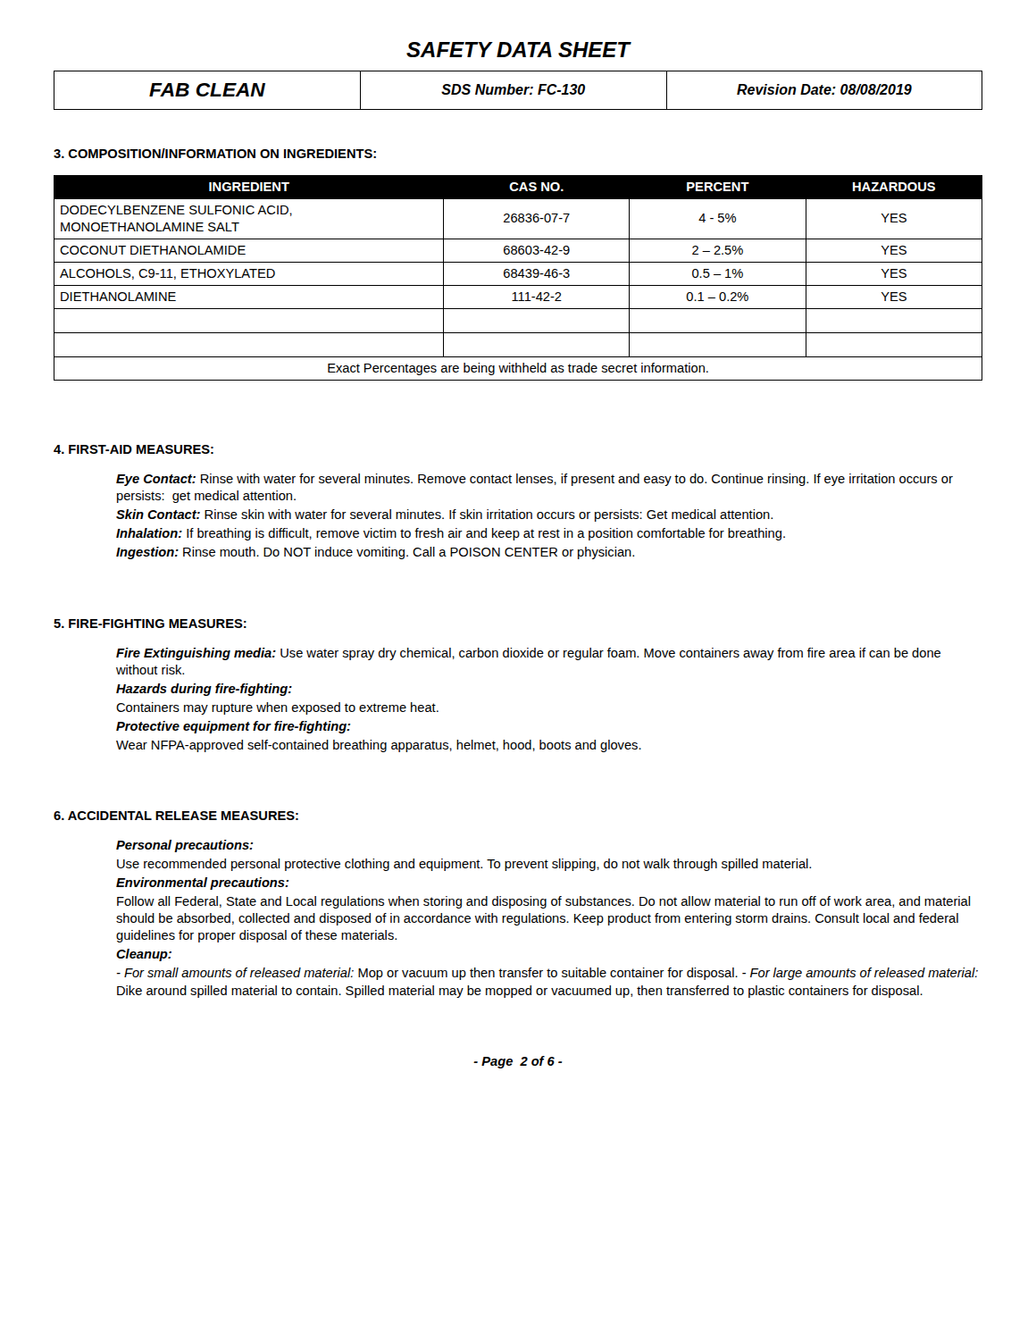SAFETY DATA SHEET
| FAB CLEAN | SDS Number: FC-130 | Revision Date: 08/08/2019 |
3. COMPOSITION/INFORMATION ON INGREDIENTS:
| INGREDIENT | CAS NO. | PERCENT | HAZARDOUS |
| --- | --- | --- | --- |
| DODECYLBENZENE SULFONIC ACID, MONOETHANOLAMINE SALT | 26836-07-7 | 4 - 5% | YES |
| COCONUT DIETHANOLAMIDE | 68603-42-9 | 2 – 2.5% | YES |
| ALCOHOLS, C9-11, ETHOXYLATED | 68439-46-3 | 0.5 – 1% | YES |
| DIETHANOLAMINE | 111-42-2 | 0.1 – 0.2% | YES |
| Exact Percentages are being withheld as trade secret information. |
4. FIRST-AID MEASURES:
Eye Contact: Rinse with water for several minutes. Remove contact lenses, if present and easy to do. Continue rinsing. If eye irritation occurs or persists: get medical attention.
Skin Contact: Rinse skin with water for several minutes. If skin irritation occurs or persists: Get medical attention.
Inhalation: If breathing is difficult, remove victim to fresh air and keep at rest in a position comfortable for breathing.
Ingestion: Rinse mouth. Do NOT induce vomiting. Call a POISON CENTER or physician.
5. FIRE-FIGHTING MEASURES:
Fire Extinguishing media: Use water spray dry chemical, carbon dioxide or regular foam. Move containers away from fire area if can be done without risk.
Hazards during fire-fighting:
Containers may rupture when exposed to extreme heat.
Protective equipment for fire-fighting:
Wear NFPA-approved self-contained breathing apparatus, helmet, hood, boots and gloves.
6. ACCIDENTAL RELEASE MEASURES:
Personal precautions:
Use recommended personal protective clothing and equipment. To prevent slipping, do not walk through spilled material.
Environmental precautions:
Follow all Federal, State and Local regulations when storing and disposing of substances. Do not allow material to run off of work area, and material should be absorbed, collected and disposed of in accordance with regulations. Keep product from entering storm drains. Consult local and federal guidelines for proper disposal of these materials.
Cleanup:
- For small amounts of released material: Mop or vacuum up then transfer to suitable container for disposal. - For large amounts of released material: Dike around spilled material to contain. Spilled material may be mopped or vacuumed up, then transferred to plastic containers for disposal.
- Page 2 of 6 -